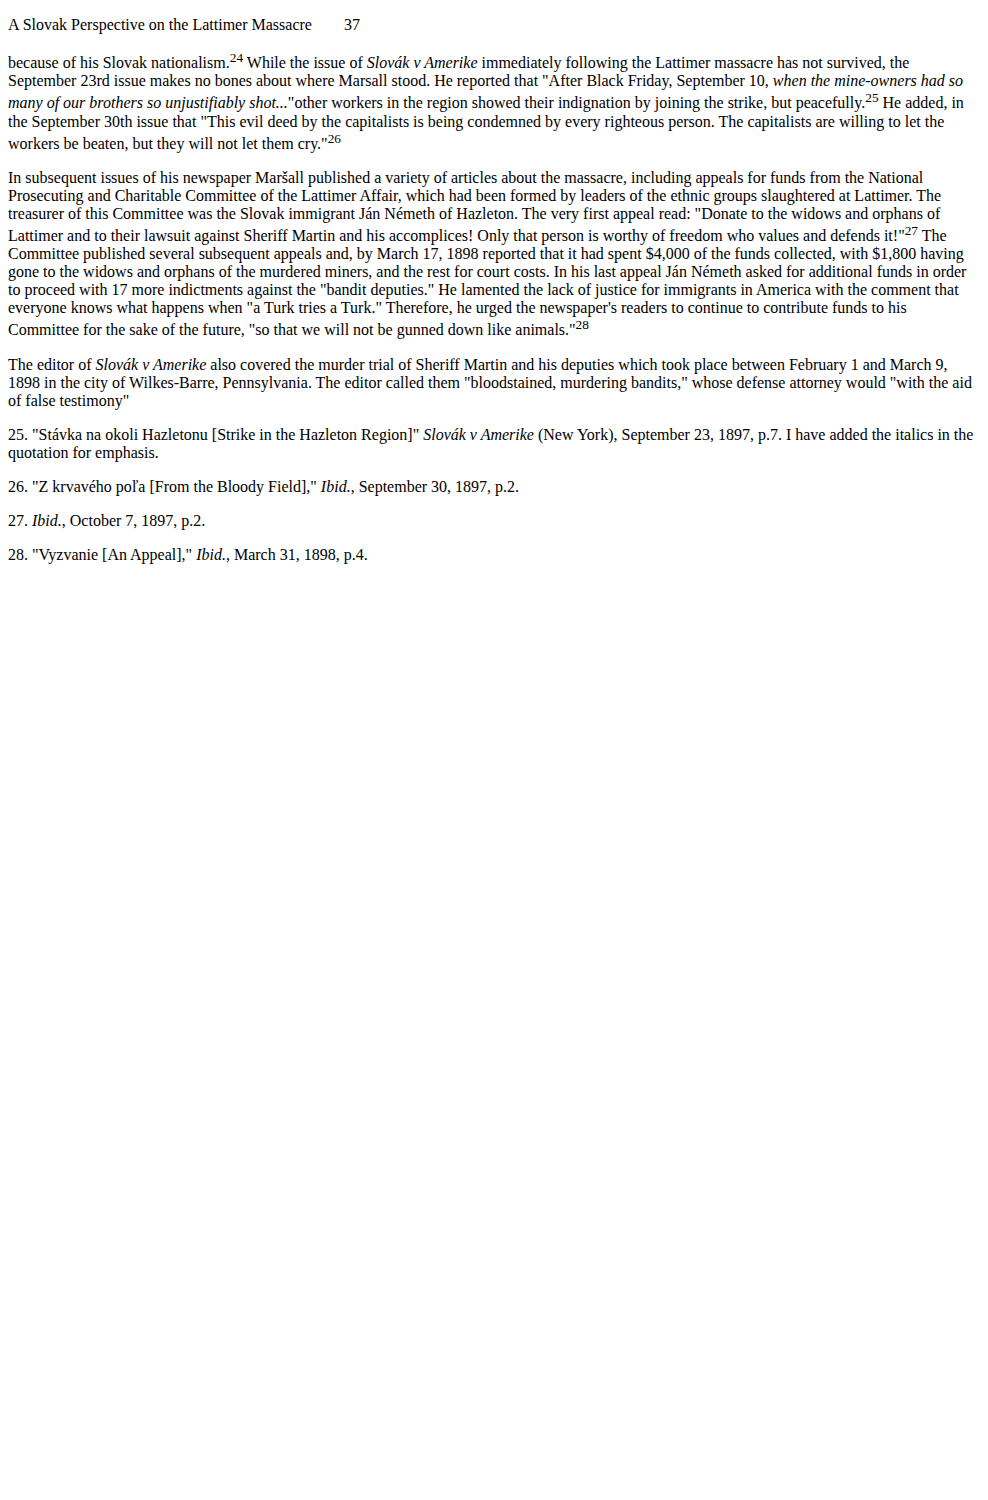A Slovak Perspective on the Lattimer Massacre 37
because of his Slovak nationalism.24 While the issue of Slovák v Amerike immediately following the Lattimer massacre has not survived, the September 23rd issue makes no bones about where Marsall stood. He reported that "After Black Friday, September 10, when the mine-owners had so many of our brothers so unjustifiably shot..."other workers in the region showed their indignation by joining the strike, but peacefully.25 He added, in the September 30th issue that "This evil deed by the capitalists is being condemned by every righteous person. The capitalists are willing to let the workers be beaten, but they will not let them cry."26
In subsequent issues of his newspaper Maršall published a variety of articles about the massacre, including appeals for funds from the National Prosecuting and Charitable Committee of the Lattimer Affair, which had been formed by leaders of the ethnic groups slaughtered at Lattimer. The treasurer of this Committee was the Slovak immigrant Ján Németh of Hazleton. The very first appeal read: "Donate to the widows and orphans of Lattimer and to their lawsuit against Sheriff Martin and his accomplices! Only that person is worthy of freedom who values and defends it!"27 The Committee published several subsequent appeals and, by March 17, 1898 reported that it had spent $4,000 of the funds collected, with $1,800 having gone to the widows and orphans of the murdered miners, and the rest for court costs. In his last appeal Ján Németh asked for additional funds in order to proceed with 17 more indictments against the "bandit deputies." He lamented the lack of justice for immigrants in America with the comment that everyone knows what happens when "a Turk tries a Turk." Therefore, he urged the newspaper's readers to continue to contribute funds to his Committee for the sake of the future, "so that we will not be gunned down like animals."28
The editor of Slovák v Amerike also covered the murder trial of Sheriff Martin and his deputies which took place between February 1 and March 9, 1898 in the city of Wilkes-Barre, Pennsylvania. The editor called them "bloodstained, murdering bandits," whose defense attorney would "with the aid of false testimony"
25. "Stávka na okoli Hazletonu [Strike in the Hazleton Region]" Slovák v Amerike (New York), September 23, 1897, p.7. I have added the italics in the quotation for emphasis.
26. "Z krvavého poľa [From the Bloody Field]," Ibid., September 30, 1897, p.2.
27. Ibid., October 7, 1897, p.2.
28. "Vyzvanie [An Appeal]," Ibid., March 31, 1898, p.4.